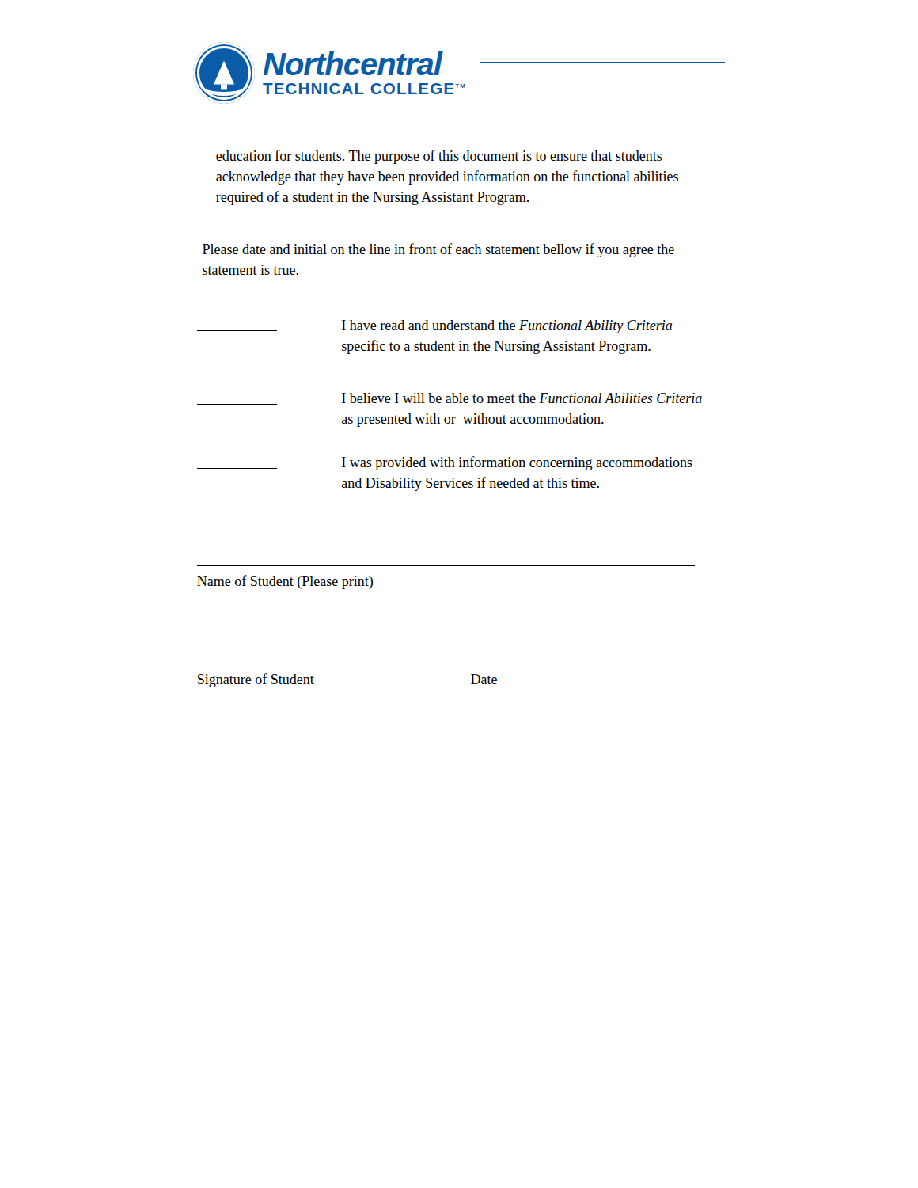Northcentral
TECHNICAL COLLEGETM
education for students. The purpose of this document is to ensure that students acknowledge that they have been provided information on the functional abilities required of a student in the Nursing Assistant Program.
Please date and initial on the line in front of each statement bellow if you agree the statement is true.
I have read and understand the Functional Ability Criteria
specific to a student in the Nursing Assistant Program.
I believe I will be able to meet the Functional Abilities Criteria
as presented with or without accommodation.
I was provided with information concerning accommodations
and Disability Services if needed at this time.
Name of Student (Please print)
Signature of Student
Date